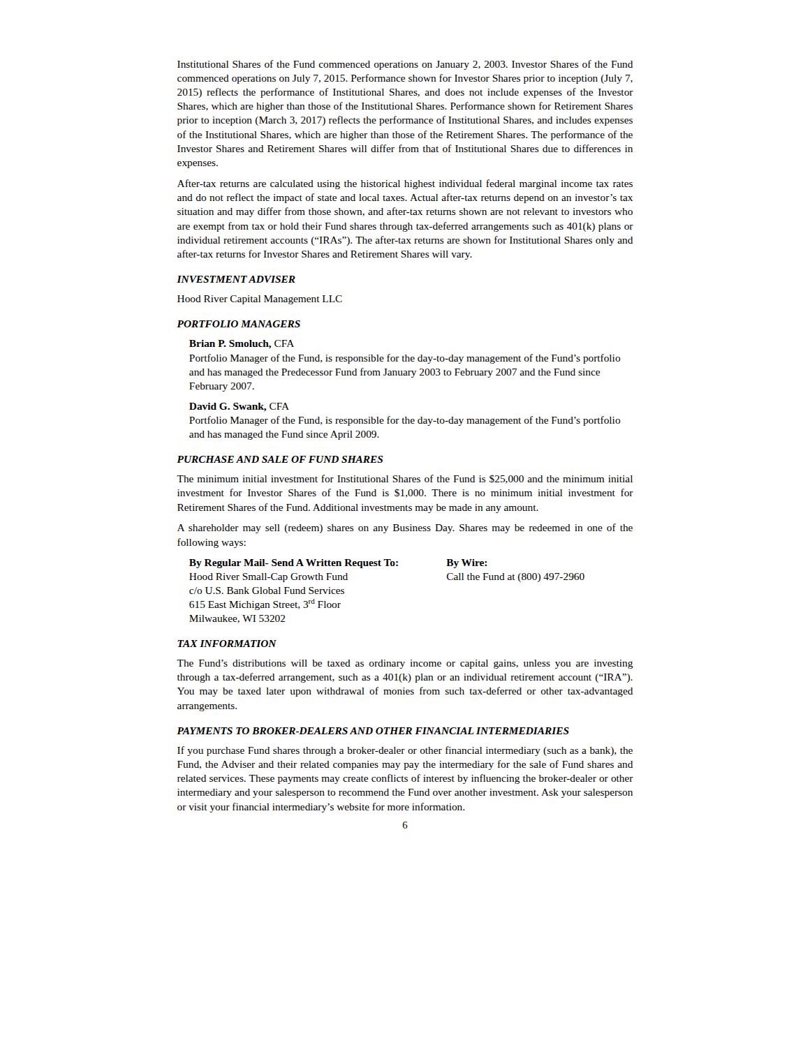Institutional Shares of the Fund commenced operations on January 2, 2003. Investor Shares of the Fund commenced operations on July 7, 2015. Performance shown for Investor Shares prior to inception (July 7, 2015) reflects the performance of Institutional Shares, and does not include expenses of the Investor Shares, which are higher than those of the Institutional Shares. Performance shown for Retirement Shares prior to inception (March 3, 2017) reflects the performance of Institutional Shares, and includes expenses of the Institutional Shares, which are higher than those of the Retirement Shares. The performance of the Investor Shares and Retirement Shares will differ from that of Institutional Shares due to differences in expenses.
After-tax returns are calculated using the historical highest individual federal marginal income tax rates and do not reflect the impact of state and local taxes. Actual after-tax returns depend on an investor’s tax situation and may differ from those shown, and after-tax returns shown are not relevant to investors who are exempt from tax or hold their Fund shares through tax-deferred arrangements such as 401(k) plans or individual retirement accounts (“IRAs”). The after-tax returns are shown for Institutional Shares only and after-tax returns for Investor Shares and Retirement Shares will vary.
INVESTMENT ADVISER
Hood River Capital Management LLC
PORTFOLIO MANAGERS
Brian P. Smoluch, CFA
Portfolio Manager of the Fund, is responsible for the day-to-day management of the Fund’s portfolio and has managed the Predecessor Fund from January 2003 to February 2007 and the Fund since February 2007.
David G. Swank, CFA
Portfolio Manager of the Fund, is responsible for the day-to-day management of the Fund’s portfolio and has managed the Fund since April 2009.
PURCHASE AND SALE OF FUND SHARES
The minimum initial investment for Institutional Shares of the Fund is $25,000 and the minimum initial investment for Investor Shares of the Fund is $1,000. There is no minimum initial investment for Retirement Shares of the Fund. Additional investments may be made in any amount.
A shareholder may sell (redeem) shares on any Business Day. Shares may be redeemed in one of the following ways:
| By Regular Mail- Send A Written Request To: | By Wire: |
| Hood River Small-Cap Growth Fund | Call the Fund at (800) 497-2960 |
| c/o U.S. Bank Global Fund Services | |
| 615 East Michigan Street, 3 rd Floor | |
| Milwaukee, WI 53202 | |
TAX INFORMATION
The Fund’s distributions will be taxed as ordinary income or capital gains, unless you are investing through a tax-deferred arrangement, such as a 401(k) plan or an individual retirement account (“IRA”). You may be taxed later upon withdrawal of monies from such tax-deferred or other tax-advantaged arrangements.
PAYMENTS TO BROKER-DEALERS AND OTHER FINANCIAL INTERMEDIARIES
If you purchase Fund shares through a broker-dealer or other financial intermediary (such as a bank), the Fund, the Adviser and their related companies may pay the intermediary for the sale of Fund shares and related services. These payments may create conflicts of interest by influencing the broker-dealer or other intermediary and your salesperson to recommend the Fund over another investment. Ask your salesperson or visit your financial intermediary’s website for more information.
6